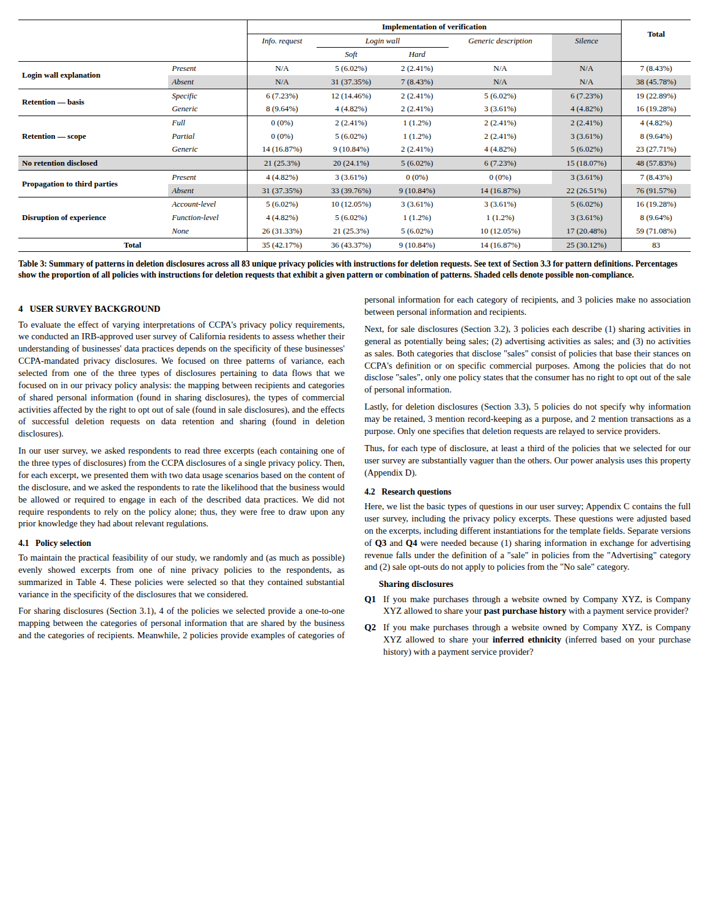| | Implementation of verification | Total |
| --- | --- | --- |
| | Info. request | Login wall | Generic description | Silence |
| | | Soft | Hard | | | |
| Login wall explanation | Present | N/A | 5 (6.02%) | 2 (2.41%) | N/A | N/A | 7 (8.43%) |
| Absent | N/A | 31 (37.35%) | 7 (8.43%) | N/A | N/A | 38 (45.78%) |
| Retention — basis | Specific | 6 (7.23%) | 12 (14.46%) | 2 (2.41%) | 5 (6.02%) | 6 (7.23%) | 19 (22.89%) |
| Generic | 8 (9.64%) | 4 (4.82%) | 2 (2.41%) | 3 (3.61%) | 4 (4.82%) | 16 (19.28%) |
| Retention — scope | Full | 0 (0%) | 2 (2.41%) | 1 (1.2%) | 2 (2.41%) | 2 (2.41%) | 4 (4.82%) |
| Partial | 0 (0%) | 5 (6.02%) | 1 (1.2%) | 2 (2.41%) | 3 (3.61%) | 8 (9.64%) |
| Generic | 14 (16.87%) | 9 (10.84%) | 2 (2.41%) | 4 (4.82%) | 5 (6.02%) | 23 (27.71%) |
| No retention disclosed | 21 (25.3%) | 20 (24.1%) | 5 (6.02%) | 6 (7.23%) | 15 (18.07%) | 48 (57.83%) |
| Propagation to third parties | Present | 4 (4.82%) | 3 (3.61%) | 0 (0%) | 0 (0%) | 3 (3.61%) | 7 (8.43%) |
| Absent | 31 (37.35%) | 33 (39.76%) | 9 (10.84%) | 14 (16.87%) | 22 (26.51%) | 76 (91.57%) |
| Disruption of experience | Account-level | 5 (6.02%) | 10 (12.05%) | 3 (3.61%) | 3 (3.61%) | 5 (6.02%) | 16 (19.28%) |
| Function-level | 4 (4.82%) | 5 (6.02%) | 1 (1.2%) | 1 (1.2%) | 3 (3.61%) | 8 (9.64%) |
| None | 26 (31.33%) | 21 (25.3%) | 5 (6.02%) | 10 (12.05%) | 17 (20.48%) | 59 (71.08%) |
| Total | 35 (42.17%) | 36 (43.37%) | 9 (10.84%) | 14 (16.87%) | 25 (30.12%) | 83 |
Table 3: Summary of patterns in deletion disclosures across all 83 unique privacy policies with instructions for deletion requests. See text of Section 3.3 for pattern definitions. Percentages show the proportion of all policies with instructions for deletion requests that exhibit a given pattern or combination of patterns. Shaded cells denote possible non-compliance.
4 USER SURVEY BACKGROUND
To evaluate the effect of varying interpretations of CCPA's privacy policy requirements, we conducted an IRB-approved user survey of California residents to assess whether their understanding of businesses' data practices depends on the specificity of these businesses' CCPA-mandated privacy disclosures. We focused on three patterns of variance, each selected from one of the three types of disclosures pertaining to data flows that we focused on in our privacy policy analysis: the mapping between recipients and categories of shared personal information (found in sharing disclosures), the types of commercial activities affected by the right to opt out of sale (found in sale disclosures), and the effects of successful deletion requests on data retention and sharing (found in deletion disclosures).
In our user survey, we asked respondents to read three excerpts (each containing one of the three types of disclosures) from the CCPA disclosures of a single privacy policy. Then, for each excerpt, we presented them with two data usage scenarios based on the content of the disclosure, and we asked the respondents to rate the likelihood that the business would be allowed or required to engage in each of the described data practices. We did not require respondents to rely on the policy alone; thus, they were free to draw upon any prior knowledge they had about relevant regulations.
4.1 Policy selection
To maintain the practical feasibility of our study, we randomly and (as much as possible) evenly showed excerpts from one of nine privacy policies to the respondents, as summarized in Table 4. These policies were selected so that they contained substantial variance in the specificity of the disclosures that we considered.
For sharing disclosures (Section 3.1), 4 of the policies we selected provide a one-to-one mapping between the categories of personal information that are shared by the business and the categories of recipients. Meanwhile, 2 policies provide examples of categories of personal information for each category of recipients, and 3 policies make no association between personal information and recipients.
Next, for sale disclosures (Section 3.2), 3 policies each describe (1) sharing activities in general as potentially being sales; (2) advertising activities as sales; and (3) no activities as sales. Both categories that disclose "sales" consist of policies that base their stances on CCPA's definition or on specific commercial purposes. Among the policies that do not disclose "sales", only one policy states that the consumer has no right to opt out of the sale of personal information.
Lastly, for deletion disclosures (Section 3.3), 5 policies do not specify why information may be retained, 3 mention record-keeping as a purpose, and 2 mention transactions as a purpose. Only one specifies that deletion requests are relayed to service providers.
Thus, for each type of disclosure, at least a third of the policies that we selected for our user survey are substantially vaguer than the others. Our power analysis uses this property (Appendix D).
4.2 Research questions
Here, we list the basic types of questions in our user survey; Appendix C contains the full user survey, including the privacy policy excerpts. These questions were adjusted based on the excerpts, including different instantiations for the template fields. Separate versions of Q3 and Q4 were needed because (1) sharing information in exchange for advertising revenue falls under the definition of a "sale" in policies from the "Advertising" category and (2) sale opt-outs do not apply to policies from the "No sale" category.
Sharing disclosures
Q1
If you make purchases through a website owned by Company XYZ, is Company XYZ allowed to share your past purchase history with a payment service provider?
Q2
If you make purchases through a website owned by Company XYZ, is Company XYZ allowed to share your inferred ethnicity (inferred based on your purchase history) with a payment service provider?